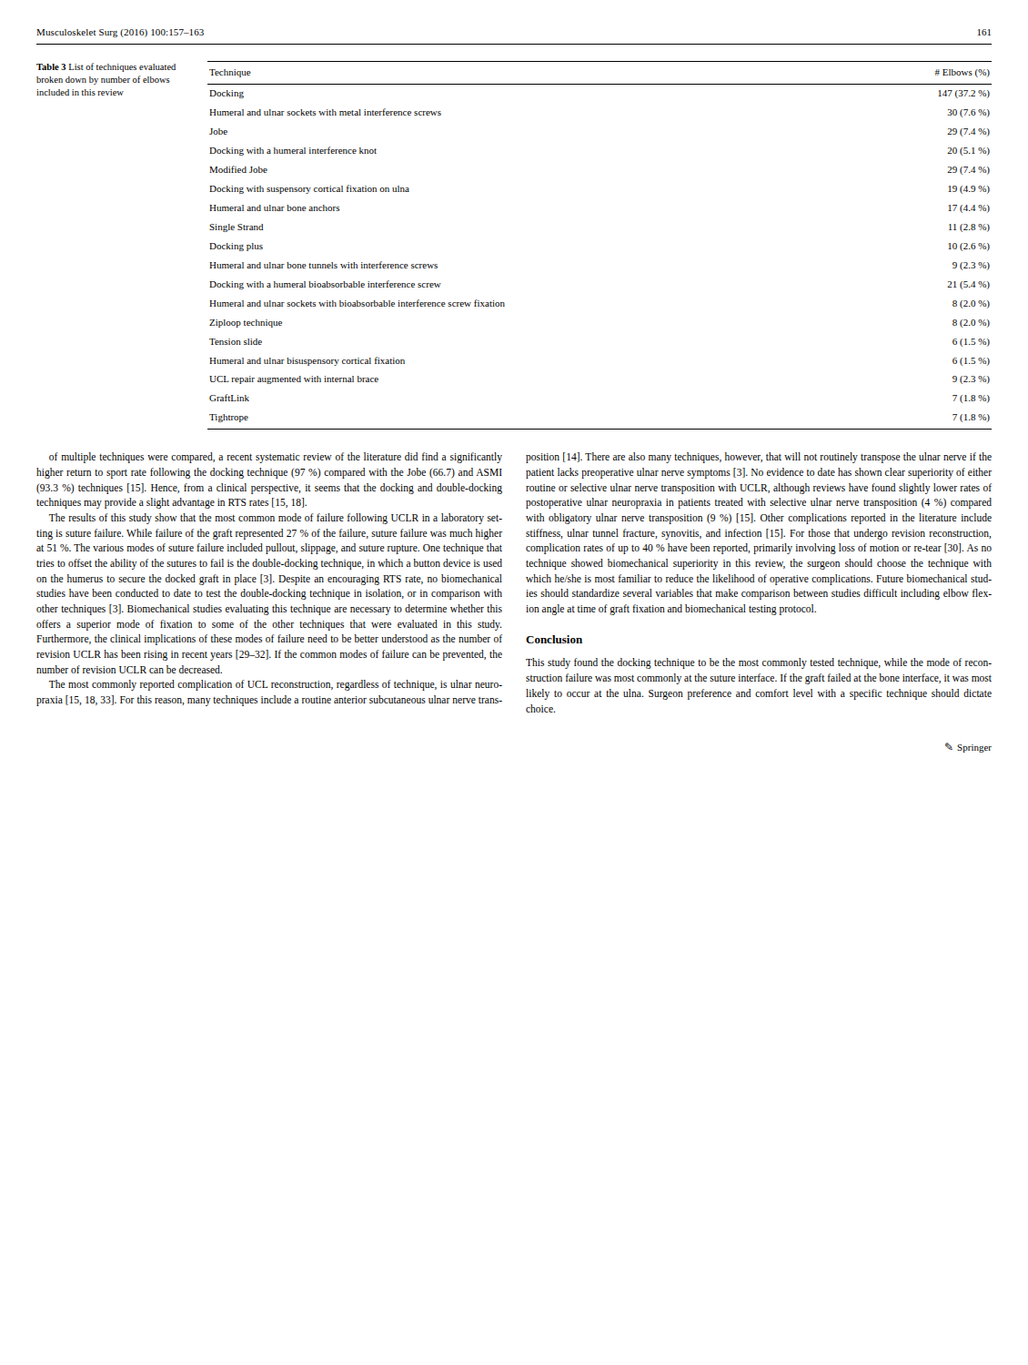Musculoskelet Surg (2016) 100:157–163
161
Table 3 List of techniques evaluated broken down by number of elbows included in this review
| Technique | # Elbows (%) |
| --- | --- |
| Docking | 147 (37.2 %) |
| Humeral and ulnar sockets with metal interference screws | 30 (7.6 %) |
| Jobe | 29 (7.4 %) |
| Docking with a humeral interference knot | 20 (5.1 %) |
| Modified Jobe | 29 (7.4 %) |
| Docking with suspensory cortical fixation on ulna | 19 (4.9 %) |
| Humeral and ulnar bone anchors | 17 (4.4 %) |
| Single Strand | 11 (2.8 %) |
| Docking plus | 10 (2.6 %) |
| Humeral and ulnar bone tunnels with interference screws | 9 (2.3 %) |
| Docking with a humeral bioabsorbable interference screw | 21 (5.4 %) |
| Humeral and ulnar sockets with bioabsorbable interference screw fixation | 8 (2.0 %) |
| Ziploop technique | 8 (2.0 %) |
| Tension slide | 6 (1.5 %) |
| Humeral and ulnar bisuspensory cortical fixation | 6 (1.5 %) |
| UCL repair augmented with internal brace | 9 (2.3 %) |
| GraftLink | 7 (1.8 %) |
| Tightrope | 7 (1.8 %) |
of multiple techniques were compared, a recent systematic review of the literature did find a significantly higher return to sport rate following the docking technique (97 %) compared with the Jobe (66.7) and ASMI (93.3 %) techniques [15]. Hence, from a clinical perspective, it seems that the docking and double-docking techniques may provide a slight advantage in RTS rates [15, 18].
The results of this study show that the most common mode of failure following UCLR in a laboratory setting is suture failure. While failure of the graft represented 27 % of the failure, suture failure was much higher at 51 %. The various modes of suture failure included pullout, slippage, and suture rupture. One technique that tries to offset the ability of the sutures to fail is the double-docking technique, in which a button device is used on the humerus to secure the docked graft in place [3]. Despite an encouraging RTS rate, no biomechanical studies have been conducted to date to test the double-docking technique in isolation, or in comparison with other techniques [3]. Biomechanical studies evaluating this technique are necessary to determine whether this offers a superior mode of fixation to some of the other techniques that were evaluated in this study. Furthermore, the clinical implications of these modes of failure need to be better understood as the number of revision UCLR has been rising in recent years [29–32]. If the common modes of failure can be prevented, the number of revision UCLR can be decreased.
The most commonly reported complication of UCL reconstruction, regardless of technique, is ulnar neuropraxia [15, 18, 33]. For this reason, many techniques include a routine anterior subcutaneous ulnar nerve transposition [14]. There are also many techniques, however, that will not routinely transpose the ulnar nerve if the patient lacks preoperative ulnar nerve symptoms [3]. No evidence to date has shown clear superiority of either routine or selective ulnar nerve transposition with UCLR, although reviews have found slightly lower rates of postoperative ulnar neuropraxia in patients treated with selective ulnar nerve transposition (4 %) compared with obligatory ulnar nerve transposition (9 %) [15]. Other complications reported in the literature include stiffness, ulnar tunnel fracture, synovitis, and infection [15]. For those that undergo revision reconstruction, complication rates of up to 40 % have been reported, primarily involving loss of motion or re-tear [30]. As no technique showed biomechanical superiority in this review, the surgeon should choose the technique with which he/she is most familiar to reduce the likelihood of operative complications. Future biomechanical studies should standardize several variables that make comparison between studies difficult including elbow flexion angle at time of graft fixation and biomechanical testing protocol.
Conclusion
This study found the docking technique to be the most commonly tested technique, while the mode of reconstruction failure was most commonly at the suture interface. If the graft failed at the bone interface, it was most likely to occur at the ulna. Surgeon preference and comfort level with a specific technique should dictate choice.
✎Springer